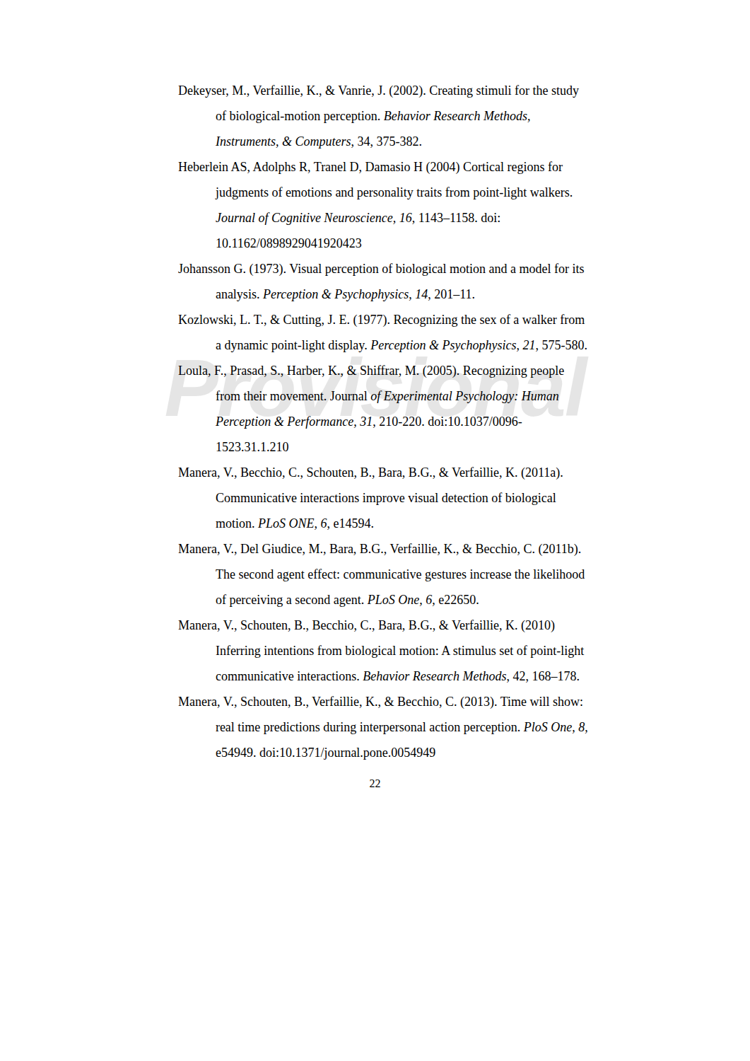Provisional
Dekeyser, M., Verfaillie, K., & Vanrie, J. (2002). Creating stimuli for the study of biological-motion perception. Behavior Research Methods, Instruments, & Computers, 34, 375-382.
Heberlein AS, Adolphs R, Tranel D, Damasio H (2004) Cortical regions for judgments of emotions and personality traits from point-light walkers. Journal of Cognitive Neuroscience, 16, 1143–1158. doi: 10.1162/0898929041920423
Johansson G. (1973). Visual perception of biological motion and a model for its analysis. Perception & Psychophysics, 14, 201–11.
Kozlowski, L. T., & Cutting, J. E. (1977). Recognizing the sex of a walker from a dynamic point-light display. Perception & Psychophysics, 21, 575-580.
Loula, F., Prasad, S., Harber, K., & Shiffrar, M. (2005). Recognizing people from their movement. Journal of Experimental Psychology: Human Perception & Performance, 31, 210-220. doi:10.1037/0096-1523.31.1.210
Manera, V., Becchio, C., Schouten, B., Bara, B.G., & Verfaillie, K. (2011a). Communicative interactions improve visual detection of biological motion. PLoS ONE, 6, e14594.
Manera, V., Del Giudice, M., Bara, B.G., Verfaillie, K., & Becchio, C. (2011b). The second agent effect: communicative gestures increase the likelihood of perceiving a second agent. PLoS One, 6, e22650.
Manera, V., Schouten, B., Becchio, C., Bara, B.G., & Verfaillie, K. (2010) Inferring intentions from biological motion: A stimulus set of point-light communicative interactions. Behavior Research Methods, 42, 168–178.
Manera, V., Schouten, B., Verfaillie, K., & Becchio, C. (2013). Time will show: real time predictions during interpersonal action perception. PloS One, 8, e54949. doi:10.1371/journal.pone.0054949
22